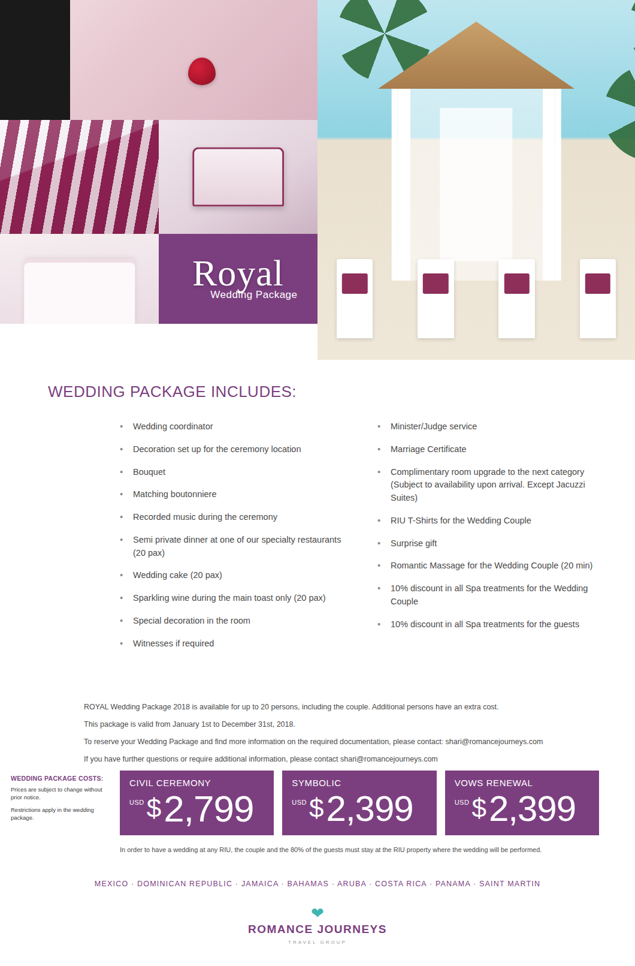Royal
Wedding Package
WEDDING PACKAGE INCLUDES:
Wedding coordinator
Decoration set up for the ceremony location
Bouquet
Matching boutonniere
Recorded music during the ceremony
Semi private dinner at one of our specialty restaurants (20 pax)
Wedding cake (20 pax)
Sparkling wine during the main toast only (20 pax)
Special decoration in the room
Witnesses if required
Minister/Judge service
Marriage Certificate
Complimentary room upgrade to the next category (Subject to availability upon arrival. Except Jacuzzi Suites)
RIU T-Shirts for the Wedding Couple
Surprise gift
Romantic Massage for the Wedding Couple (20 min)
10% discount in all Spa treatments for the Wedding Couple
10% discount in all Spa treatments for the guests
ROYAL Wedding Package 2018 is available for up to 20 persons, including the couple. Additional persons have an extra cost.
This package is valid from January 1st to December 31st, 2018.
To reserve your Wedding Package and find more information on the required documentation, please contact: shari@romancejourneys.com
If you have further questions or require additional information, please contact shari@romancejourneys.com
WEDDING PACKAGE COSTS:
Prices are subject to change without prior notice.
Restrictions apply in the wedding package.
CIVIL CEREMONY
USD $ 2,799
SYMBOLIC
USD $ 2,399
VOWS RENEWAL
USD $ 2,399
In order to have a wedding at any RIU, the couple and the 80% of the guests must stay at the RIU property where the wedding will be performed.
MEXICO · DOMINICAN REPUBLIC · JAMAICA · BAHAMAS · ARUBA · COSTA RICA · PANAMA · SAINT MARTIN
❤
ROMANCE JOURNEYS
TRAVEL GROUP